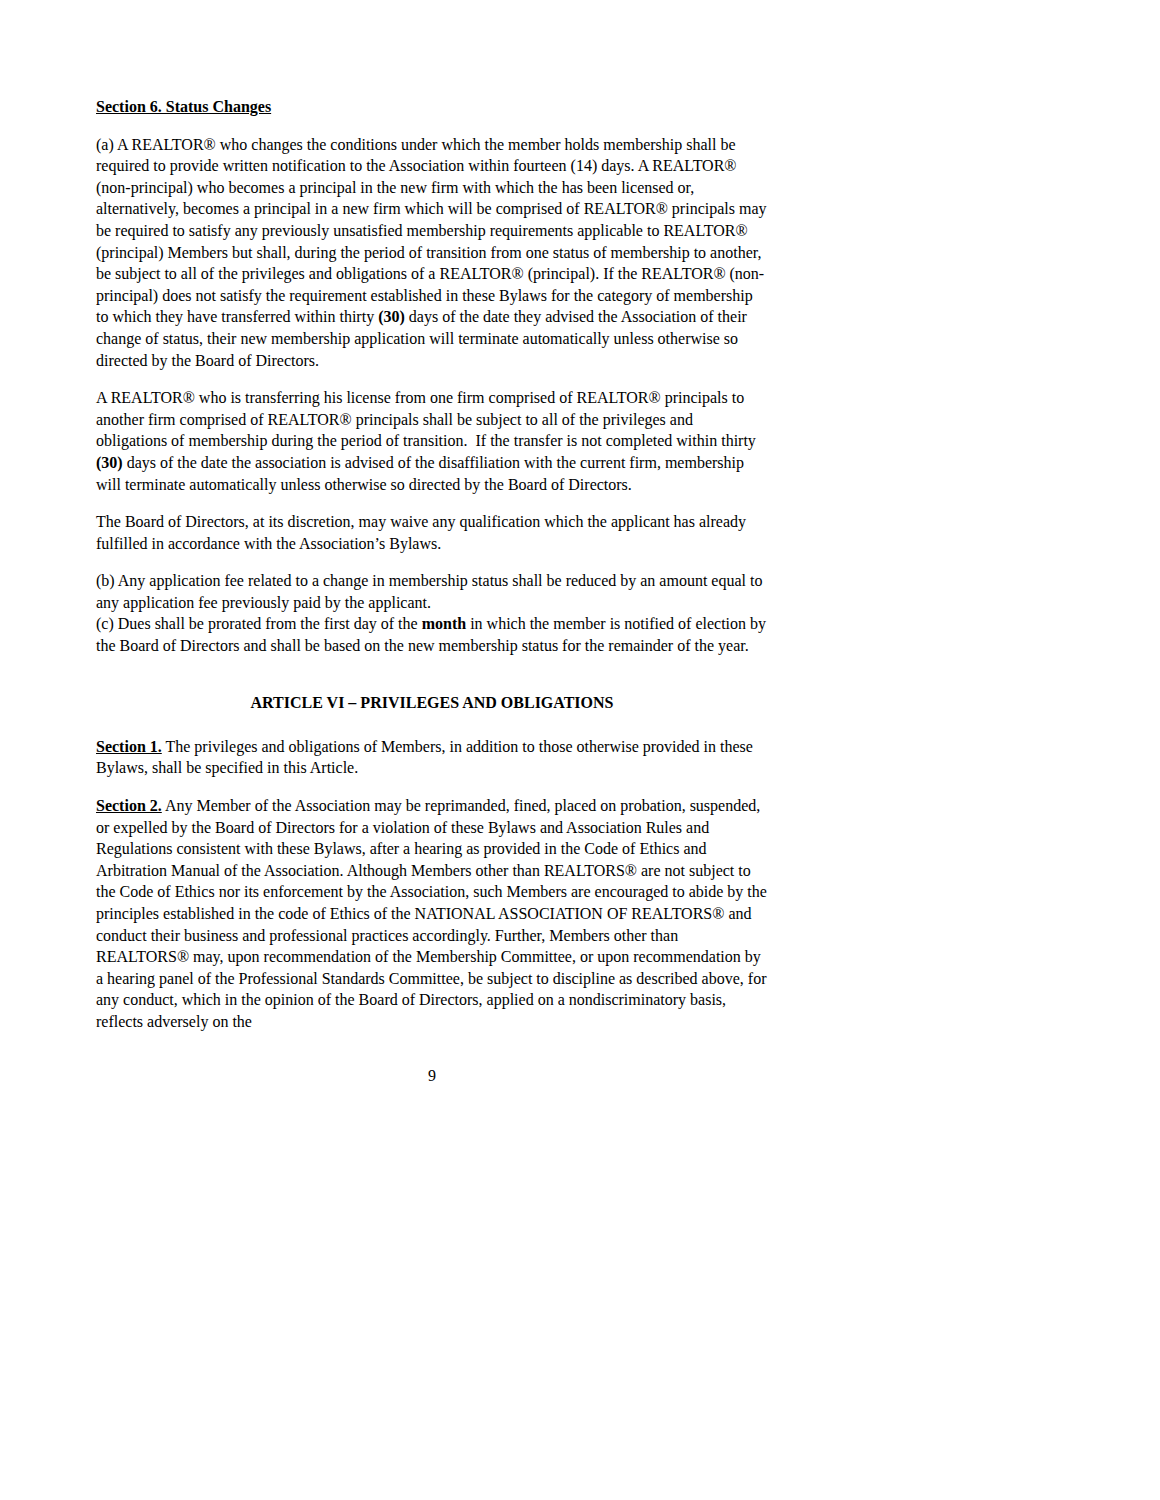Section 6. Status Changes
(a) A REALTOR® who changes the conditions under which the member holds membership shall be
required to provide written notification to the Association within fourteen (14) days. A REALTOR® (non-principal) who becomes a principal in the new firm with which the has been licensed or, alternatively, becomes a principal in a new firm which will be comprised of REALTOR® principals may be required to satisfy any previously unsatisfied membership requirements applicable to REALTOR® (principal) Members but shall, during the period of transition from one status of membership to another, be subject to all of the privileges and obligations of a REALTOR® (principal). If the REALTOR® (non-principal) does not satisfy the requirement established in these Bylaws for the category of membership to which they have transferred within thirty (30) days of the date they advised the Association of their change of status, their new membership application will terminate automatically unless otherwise so directed by the Board of Directors.
A REALTOR® who is transferring his license from one firm comprised of REALTOR® principals to another firm comprised of REALTOR® principals shall be subject to all of the privileges and obligations of membership during the period of transition. If the transfer is not completed within thirty (30) days of the date the association is advised of the disaffiliation with the current firm, membership will terminate automatically unless otherwise so directed by the Board of Directors.
The Board of Directors, at its discretion, may waive any qualification which the applicant has already fulfilled in accordance with the Association’s Bylaws.
(b) Any application fee related to a change in membership status shall be reduced by an amount equal to any application fee previously paid by the applicant.
(c) Dues shall be prorated from the first day of the month in which the member is notified of election by the Board of Directors and shall be based on the new membership status for the remainder of the year.
ARTICLE VI – PRIVILEGES AND OBLIGATIONS
Section 1. The privileges and obligations of Members, in addition to those otherwise provided in these Bylaws, shall be specified in this Article.
Section 2. Any Member of the Association may be reprimanded, fined, placed on probation, suspended, or expelled by the Board of Directors for a violation of these Bylaws and Association Rules and Regulations consistent with these Bylaws, after a hearing as provided in the Code of Ethics and Arbitration Manual of the Association. Although Members other than REALTORS® are not subject to the Code of Ethics nor its enforcement by the Association, such Members are encouraged to abide by the principles established in the code of Ethics of the NATIONAL ASSOCIATION OF REALTORS® and conduct their business and professional practices accordingly. Further, Members other than REALTORS® may, upon recommendation of the Membership Committee, or upon recommendation by a hearing panel of the Professional Standards Committee, be subject to discipline as described above, for any conduct, which in the opinion of the Board of Directors, applied on a nondiscriminatory basis, reflects adversely on the
9